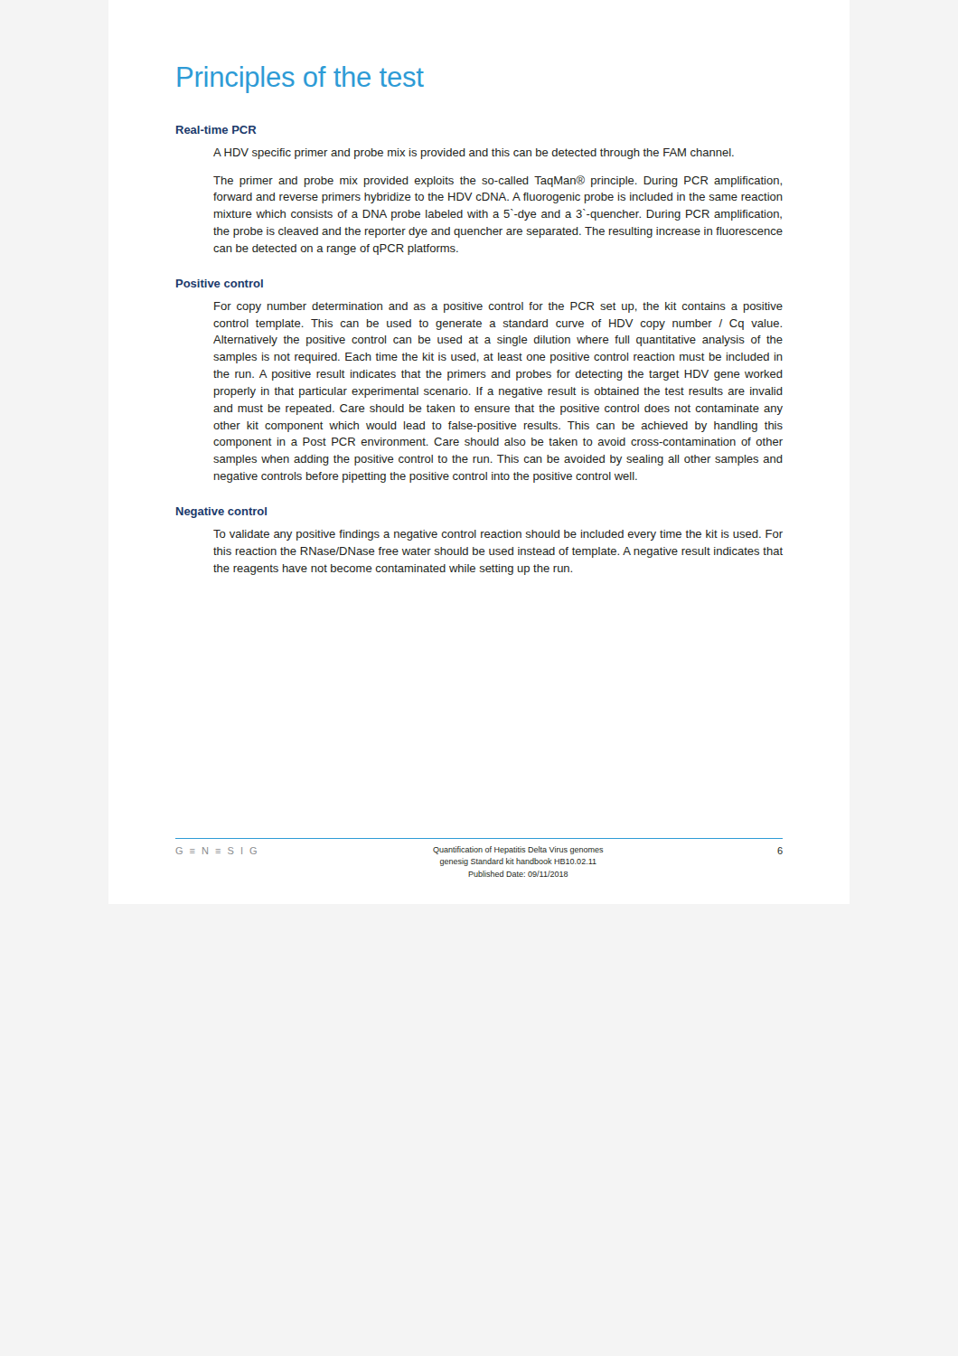Principles of the test
Real-time PCR
A HDV specific primer and probe mix is provided and this can be detected through the FAM channel.
The primer and probe mix provided exploits the so-called TaqMan® principle. During PCR amplification, forward and reverse primers hybridize to the HDV cDNA. A fluorogenic probe is included in the same reaction mixture which consists of a DNA probe labeled with a 5`-dye and a 3`-quencher. During PCR amplification, the probe is cleaved and the reporter dye and quencher are separated. The resulting increase in fluorescence can be detected on a range of qPCR platforms.
Positive control
For copy number determination and as a positive control for the PCR set up, the kit contains a positive control template. This can be used to generate a standard curve of HDV copy number / Cq value. Alternatively the positive control can be used at a single dilution where full quantitative analysis of the samples is not required. Each time the kit is used, at least one positive control reaction must be included in the run. A positive result indicates that the primers and probes for detecting the target HDV gene worked properly in that particular experimental scenario. If a negative result is obtained the test results are invalid and must be repeated. Care should be taken to ensure that the positive control does not contaminate any other kit component which would lead to false-positive results. This can be achieved by handling this component in a Post PCR environment. Care should also be taken to avoid cross-contamination of other samples when adding the positive control to the run. This can be avoided by sealing all other samples and negative controls before pipetting the positive control into the positive control well.
Negative control
To validate any positive findings a negative control reaction should be included every time the kit is used. For this reaction the RNase/DNase free water should be used instead of template. A negative result indicates that the reagents have not become contaminated while setting up the run.
G ≡ N ≡ S I G
Quantification of Hepatitis Delta Virus genomes
genesig Standard kit handbook HB10.02.11
Published Date: 09/11/2018
6